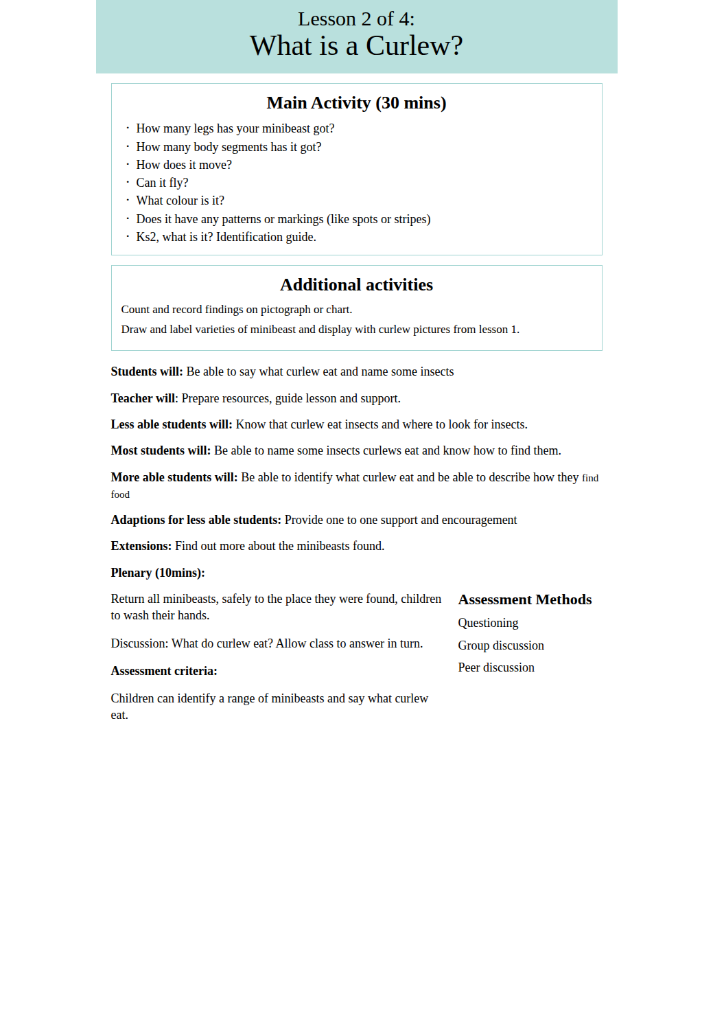Lesson 2 of 4:
What is a Curlew?
Main Activity (30 mins)
How many legs has your minibeast got?
How many body segments has it got?
How does it move?
Can it fly?
What colour is it?
Does it have any patterns or markings (like spots or stripes)
Ks2, what is it? Identification guide.
Additional activities
Count and record findings on pictograph or chart.
Draw and label varieties of minibeast and display with curlew pictures from lesson 1.
Students will: Be able to say what curlew eat and name some insects
Teacher will: Prepare resources, guide lesson and support.
Less able students will: Know that curlew eat insects and where to look for insects.
Most students will: Be able to name some insects curlews eat and know how to find them.
More able students will: Be able to identify what curlew eat and be able to describe how they find food
Adaptions for less able students: Provide one to one support and encouragement
Extensions: Find out more about the minibeasts found.
Plenary (10mins):
Return all minibeasts, safely to the place they were found, children to wash their hands.
Discussion: What do curlew eat? Allow class to answer in turn.
Assessment criteria:
Children can identify a range of minibeasts and say what curlew eat.
Assessment Methods
Questioning
Group discussion
Peer discussion